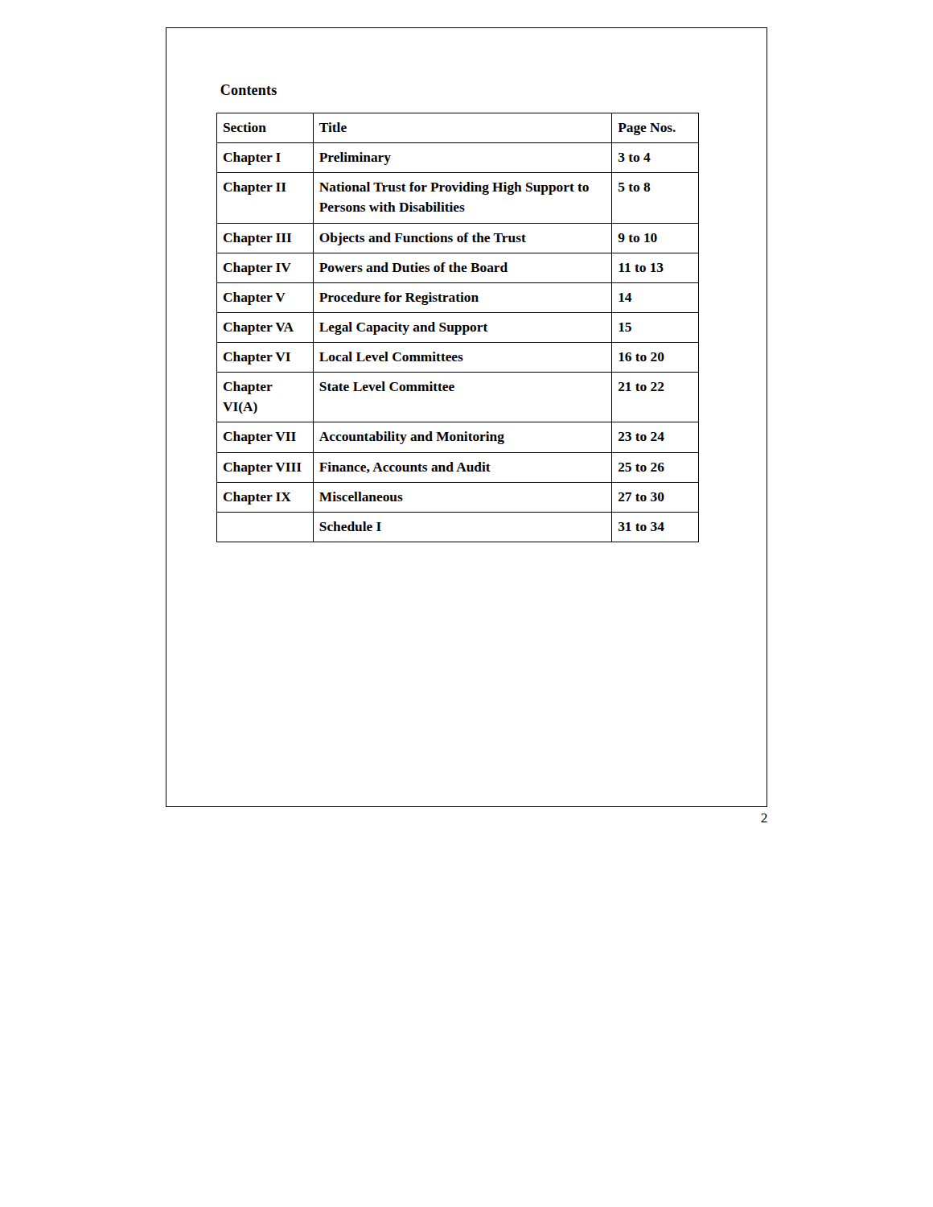Contents
| Section | Title | Page Nos. |
| Chapter I | Preliminary | 3 to 4 |
| Chapter II | National Trust for Providing High Support to Persons with Disabilities | 5 to 8 |
| Chapter III | Objects and Functions of the Trust | 9 to 10 |
| Chapter IV | Powers and Duties of the Board | 11 to 13 |
| Chapter V | Procedure for Registration | 14 |
| Chapter VA | Legal Capacity and Support | 15 |
| Chapter VI | Local Level Committees | 16 to 20 |
| Chapter VI(A) | State Level Committee | 21 to 22 |
| Chapter VII | Accountability and Monitoring | 23 to 24 |
| Chapter VIII | Finance, Accounts and Audit | 25 to 26 |
| Chapter IX | Miscellaneous | 27 to 30 |
| | Schedule I | 31 to 34 |
2